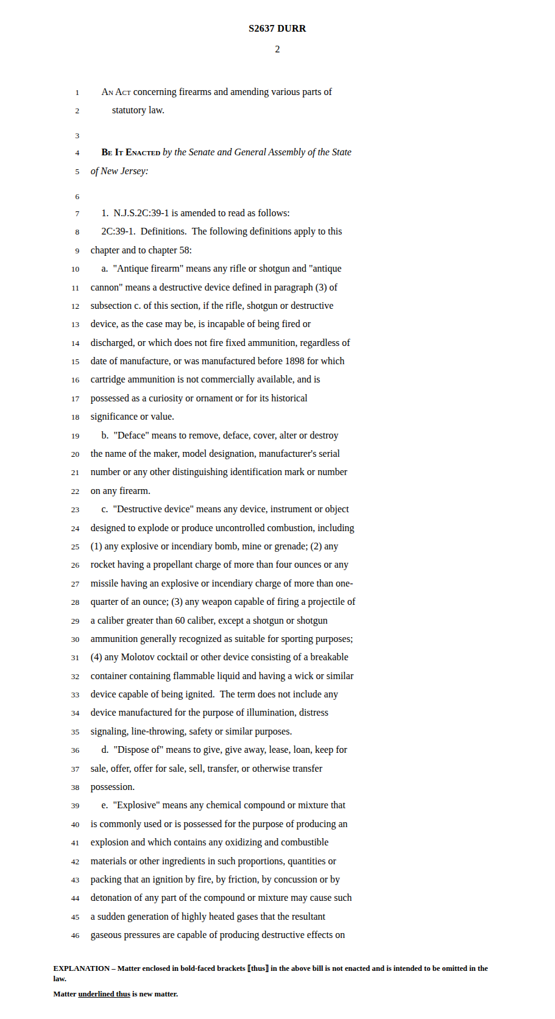S2637 DURR
2
1 An Act concerning firearms and amending various parts of
2 statutory law.
3
4 Be It Enacted by the Senate and General Assembly of the State
5 of New Jersey:
6
7 1. N.J.S.2C:39-1 is amended to read as follows:
8 2C:39-1. Definitions. The following definitions apply to this
9 chapter and to chapter 58:
10 a. "Antique firearm" means any rifle or shotgun and "antique
11 cannon" means a destructive device defined in paragraph (3) of
12 subsection c. of this section, if the rifle, shotgun or destructive
13 device, as the case may be, is incapable of being fired or
14 discharged, or which does not fire fixed ammunition, regardless of
15 date of manufacture, or was manufactured before 1898 for which
16 cartridge ammunition is not commercially available, and is
17 possessed as a curiosity or ornament or for its historical
18 significance or value.
19 b. "Deface" means to remove, deface, cover, alter or destroy
20 the name of the maker, model designation, manufacturer's serial
21 number or any other distinguishing identification mark or number
22 on any firearm.
23 c. "Destructive device" means any device, instrument or object
24 designed to explode or produce uncontrolled combustion, including
25 (1) any explosive or incendiary bomb, mine or grenade; (2) any
26 rocket having a propellant charge of more than four ounces or any
27 missile having an explosive or incendiary charge of more than one-
28 quarter of an ounce; (3) any weapon capable of firing a projectile of
29 a caliber greater than 60 caliber, except a shotgun or shotgun
30 ammunition generally recognized as suitable for sporting purposes;
31 (4) any Molotov cocktail or other device consisting of a breakable
32 container containing flammable liquid and having a wick or similar
33 device capable of being ignited. The term does not include any
34 device manufactured for the purpose of illumination, distress
35 signaling, line-throwing, safety or similar purposes.
36 d. "Dispose of" means to give, give away, lease, loan, keep for
37 sale, offer, offer for sale, sell, transfer, or otherwise transfer
38 possession.
39 e. "Explosive" means any chemical compound or mixture that
40 is commonly used or is possessed for the purpose of producing an
41 explosion and which contains any oxidizing and combustible
42 materials or other ingredients in such proportions, quantities or
43 packing that an ignition by fire, by friction, by concussion or by
44 detonation of any part of the compound or mixture may cause such
45 a sudden generation of highly heated gases that the resultant
46 gaseous pressures are capable of producing destructive effects on
EXPLANATION – Matter enclosed in bold-faced brackets ⟦thus⟧ in the above bill is not enacted and is intended to be omitted in the law.
Matter underlined thus is new matter.